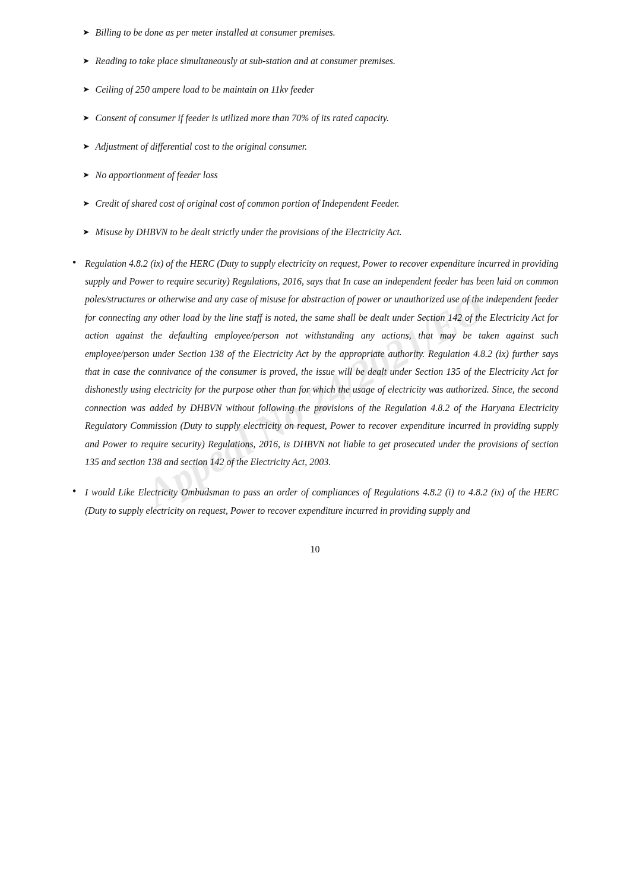Appeal No 24/2021/EO
Billing to be done as per meter installed at consumer premises.
Reading to take place simultaneously at sub-station and at consumer premises.
Ceiling of 250 ampere load to be maintain on 11kv feeder
Consent of consumer if feeder is utilized more than 70% of its rated capacity.
Adjustment of differential cost to the original consumer.
No apportionment of feeder loss
Credit of shared cost of original cost of common portion of Independent Feeder.
Misuse by DHBVN to be dealt strictly under the provisions of the Electricity Act.
Regulation 4.8.2 (ix) of the HERC (Duty to supply electricity on request, Power to recover expenditure incurred in providing supply and Power to require security) Regulations, 2016, says that In case an independent feeder has been laid on common poles/structures or otherwise and any case of misuse for abstraction of power or unauthorized use of the independent feeder for connecting any other load by the line staff is noted, the same shall be dealt under Section 142 of the Electricity Act for action against the defaulting employee/person not withstanding any actions, that may be taken against such employee/person under Section 138 of the Electricity Act by the appropriate authority. Regulation 4.8.2 (ix) further says that in case the connivance of the consumer is proved, the issue will be dealt under Section 135 of the Electricity Act for dishonestly using electricity for the purpose other than for which the usage of electricity was authorized. Since, the second connection was added by DHBVN without following the provisions of the Regulation 4.8.2 of the Haryana Electricity Regulatory Commission (Duty to supply electricity on request, Power to recover expenditure incurred in providing supply and Power to require security) Regulations, 2016, is DHBVN not liable to get prosecuted under the provisions of section 135 and section 138 and section 142 of the Electricity Act, 2003.
I would Like Electricity Ombudsman to pass an order of compliances of Regulations 4.8.2 (i) to 4.8.2 (ix) of the HERC (Duty to supply electricity on request, Power to recover expenditure incurred in providing supply and
10